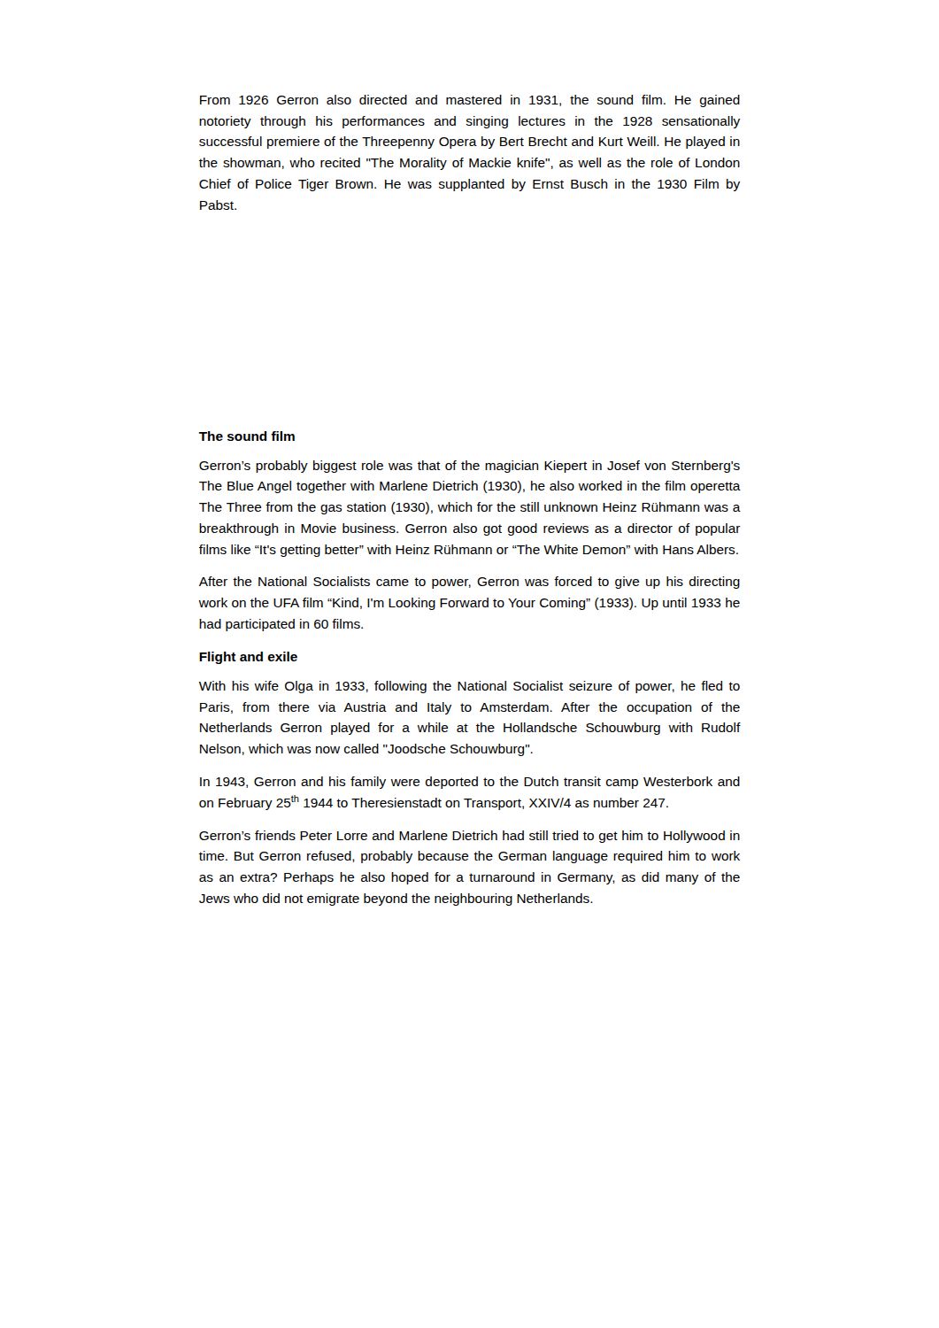From 1926 Gerron also directed and mastered in 1931, the sound film. He gained notoriety through his performances and singing lectures in the 1928 sensationally successful premiere of the Threepenny Opera by Bert Brecht and Kurt Weill. He played in the showman, who recited "The Morality of Mackie knife", as well as the role of London Chief of Police Tiger Brown. He was supplanted by Ernst Busch in the 1930 Film by Pabst.
The sound film
Gerron’s probably biggest role was that of the magician Kiepert in Josef von Sternberg's The Blue Angel together with Marlene Dietrich (1930), he also worked in the film operetta The Three from the gas station (1930), which for the still unknown Heinz Rühmann was a breakthrough in Movie business. Gerron also got good reviews as a director of popular films like “It's getting better” with Heinz Rühmann or “The White Demon” with Hans Albers.
After the National Socialists came to power, Gerron was forced to give up his directing work on the UFA film “Kind, I'm Looking Forward to Your Coming” (1933). Up until 1933 he had participated in 60 films.
Flight and exile
With his wife Olga in 1933, following the National Socialist seizure of power, he fled to Paris, from there via Austria and Italy to Amsterdam. After the occupation of the Netherlands Gerron played for a while at the Hollandsche Schouwburg with Rudolf Nelson, which was now called "Joodsche Schouwburg".
In 1943, Gerron and his family were deported to the Dutch transit camp Westerbork and on February 25th 1944 to Theresienstadt on Transport, XXIV/4 as number 247.
Gerron’s friends Peter Lorre and Marlene Dietrich had still tried to get him to Hollywood in time. But Gerron refused, probably because the German language required him to work as an extra? Perhaps he also hoped for a turnaround in Germany, as did many of the Jews who did not emigrate beyond the neighbouring Netherlands.